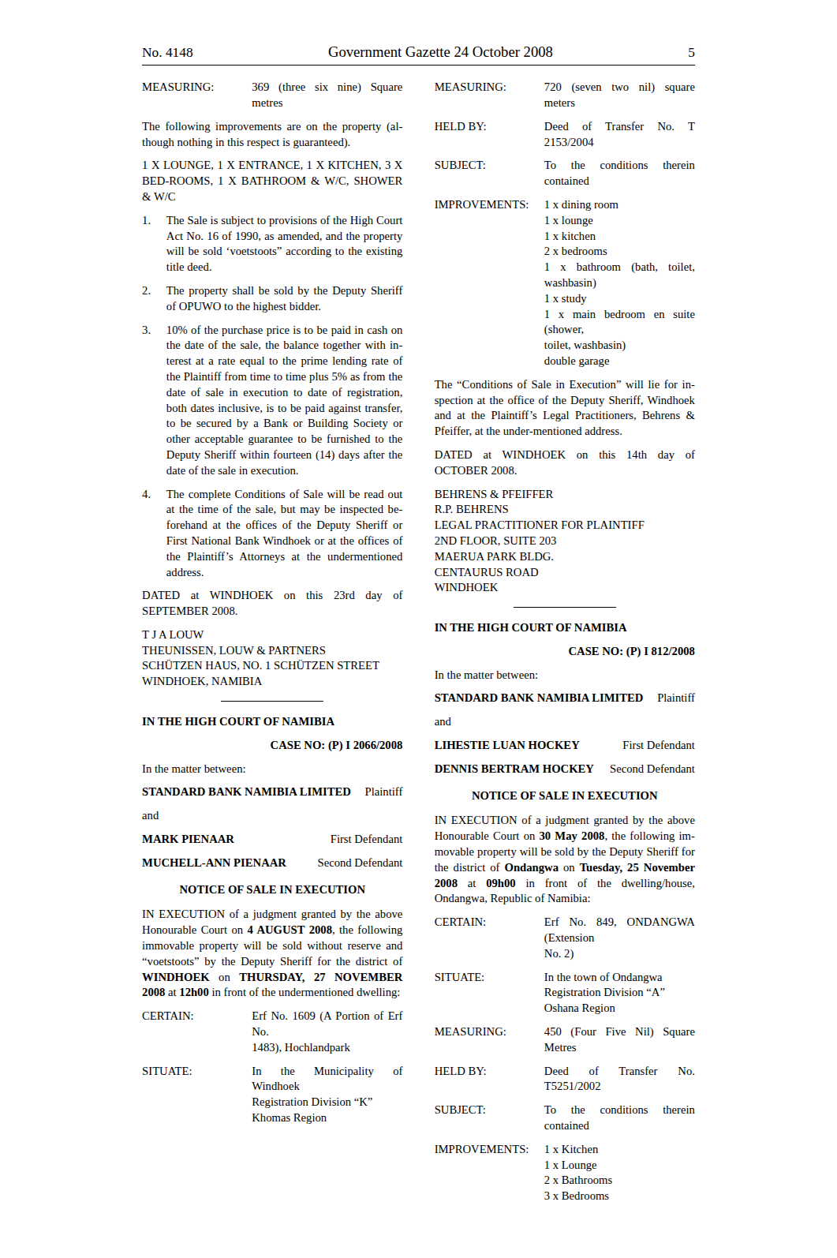No. 4148
Government Gazette 24 October 2008
5
Measuring:
369 (three six nine) Square metres
The following improvements are on the property (although nothing in this respect is guaranteed).
1 X LOUNGE, 1 X ENTRANCE, 1 X KITCHEN, 3 X BED-ROOMS, 1 X BATHROOM & W/C, SHOWER & W/C
The Sale is subject to provisions of the High Court Act No. 16 of 1990, as amended, and the property will be sold ‘voetstoots” according to the existing title deed.
The property shall be sold by the Deputy Sheriff of OPUWO to the highest bidder.
10% of the purchase price is to be paid in cash on the date of the sale, the balance together with interest at a rate equal to the prime lending rate of the Plaintiff from time to time plus 5% as from the date of sale in execution to date of registration, both dates inclusive, is to be paid against transfer, to be secured by a Bank or Building Society or other acceptable guarantee to be furnished to the Deputy Sheriff within fourteen (14) days after the date of the sale in execution.
The complete Conditions of Sale will be read out at the time of the sale, but may be inspected beforehand at the offices of the Deputy Sheriff or First National Bank Windhoek or at the offices of the Plaintiff’s Attorneys at the undermentioned address.
DATED at WINDHOEK on this 23rd day of SEPTEMBER 2008.
T J A LOUW
THEUNISSEN, LOUW & PARTNERS
SCHÜTZEN HAUS, NO. 1 SCHÜTZEN STREET
WINDHOEK, NAMIBIA
IN THE HIGH COURT OF NAMIBIA
CASE NO: (P) I 2066/2008
In the matter between:
STANDARD BANK NAMIBIA LIMITED
Plaintiff
and
MARK PIENAAR
First Defendant
MUCHELL-ANN PIENAAR
Second Defendant
NOTICE OF SALE IN EXECUTION
IN EXECUTION of a judgment granted by the above Honourable Court on 4 AUGUST 2008, the following immovable property will be sold without reserve and “voetstoots” by the Deputy Sheriff for the district of WINDHOEK on THURSDAY, 27 NOVEMBER 2008 at 12h00 in front of the undermentioned dwelling:
Certain:
Erf No. 1609 (A Portion of Erf No. 1483), Hochlandpark
Situate:
In the Municipality of Windhoek Registration Division “K” Khomas Region
Measuring:
720 (seven two nil) square meters
Held by:
Deed of Transfer No. T 2153/2004
Subject:
To the conditions therein contained
Improvements:
1 x dining room 1 x lounge 1 x kitchen 2 x bedrooms 1 x bathroom (bath, toilet, washbasin) 1 x study 1 x main bedroom en suite (shower, toilet, washbasin) double garage
The “Conditions of Sale in Execution” will lie for inspection at the office of the Deputy Sheriff, Windhoek and at the Plaintiff’s Legal Practitioners, Behrens & Pfeiffer, at the under-mentioned address.
DATED at WINDHOEK on this 14th day of OCTOBER 2008.
BEHRENS & PFEIFFER
R.P. BEHRENS
LEGAL PRACTITIONER FOR PLAINTIFF
2ND FLOOR, SUITE 203
MAERUA PARK BLDG.
CENTAURUS ROAD
WINDHOEK
IN THE HIGH COURT OF NAMIBIA
CASE NO: (P) I 812/2008
In the matter between:
STANDARD BANK NAMIBIA LIMITED
Plaintiff
and
LIHESTIE LUAN HOCKEY
First Defendant
DENNIS BERTRAM HOCKEY
Second Defendant
NOTICE OF SALE IN EXECUTION
IN EXECUTION of a judgment granted by the above Honourable Court on 30 May 2008, the following immovable property will be sold by the Deputy Sheriff for the district of Ondangwa on Tuesday, 25 November 2008 at 09h00 in front of the dwelling/house, Ondangwa, Republic of Namibia:
Certain:
Erf No. 849, ONDANGWA (Extension No. 2)
Situate:
In the town of Ondangwa Registration Division “A” Oshana Region
Measuring:
450 (Four Five Nil) Square Metres
Held by:
Deed of Transfer No. T5251/2002
Subject:
To the conditions therein contained
Improvements:
1 x Kitchen 1 x Lounge 2 x Bathrooms 3 x Bedrooms